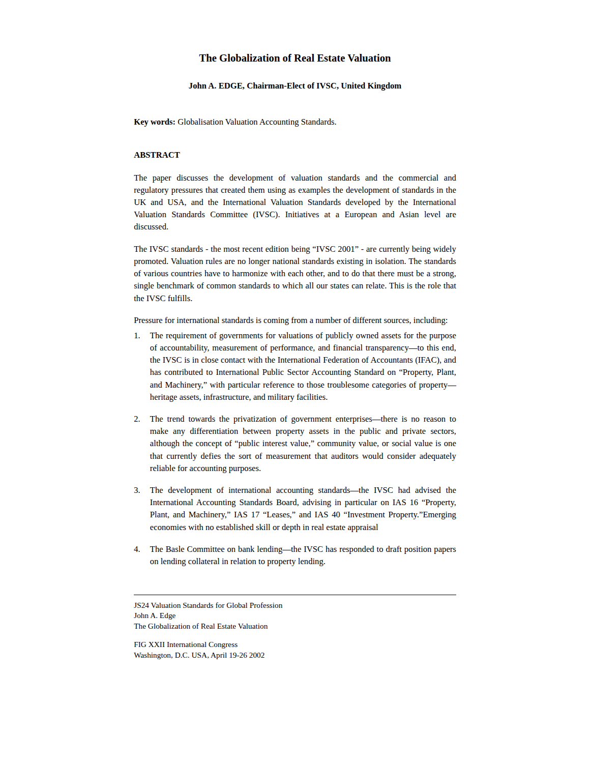The Globalization of Real Estate Valuation
John A. EDGE, Chairman-Elect of IVSC, United Kingdom
Key words: Globalisation Valuation Accounting Standards.
ABSTRACT
The paper discusses the development of valuation standards and the commercial and regulatory pressures that created them using as examples the development of standards in the UK and USA, and the International Valuation Standards developed by the International Valuation Standards Committee (IVSC). Initiatives at a European and Asian level are discussed.
The IVSC standards - the most recent edition being “IVSC 2001” - are currently being widely promoted. Valuation rules are no longer national standards existing in isolation. The standards of various countries have to harmonize with each other, and to do that there must be a strong, single benchmark of common standards to which all our states can relate. This is the role that the IVSC fulfills.
Pressure for international standards is coming from a number of different sources, including:
The requirement of governments for valuations of publicly owned assets for the purpose of accountability, measurement of performance, and financial transparency—to this end, the IVSC is in close contact with the International Federation of Accountants (IFAC), and has contributed to International Public Sector Accounting Standard on “Property, Plant, and Machinery,” with particular reference to those troublesome categories of property—heritage assets, infrastructure, and military facilities.
The trend towards the privatization of government enterprises—there is no reason to make any differentiation between property assets in the public and private sectors, although the concept of “public interest value,” community value, or social value is one that currently defies the sort of measurement that auditors would consider adequately reliable for accounting purposes.
The development of international accounting standards—the IVSC had advised the International Accounting Standards Board, advising in particular on IAS 16 “Property, Plant, and Machinery,” IAS 17 “Leases,” and IAS 40 “Investment Property.”Emerging economies with no established skill or depth in real estate appraisal
The Basle Committee on bank lending—the IVSC has responded to draft position papers on lending collateral in relation to property lending.
JS24 Valuation Standards for Global Profession
John A. Edge
The Globalization of Real Estate Valuation
FIG XXII International Congress
Washington, D.C. USA, April 19-26 2002